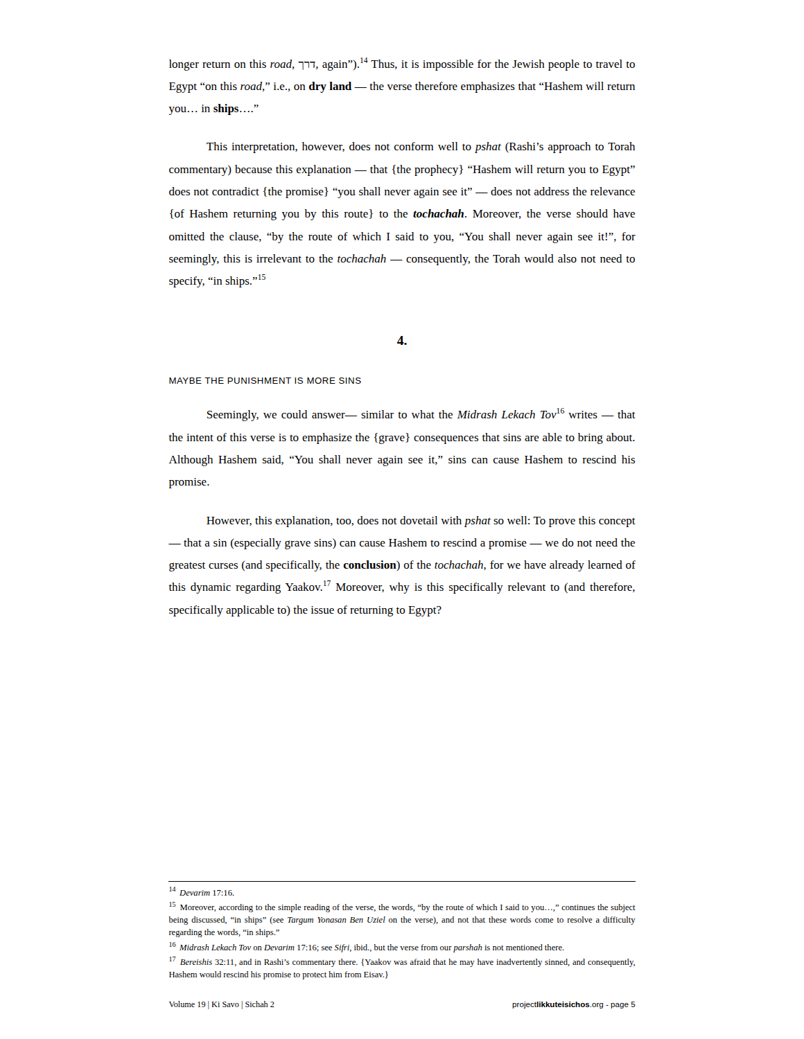longer return on this road, דרך, again”).14 Thus, it is impossible for the Jewish people to travel to Egypt “on this road,” i.e., on dry land — the verse therefore emphasizes that “Hashem will return you… in ships….”
This interpretation, however, does not conform well to pshat (Rashi’s approach to Torah commentary) because this explanation — that {the prophecy} “Hashem will return you to Egypt” does not contradict {the promise} “you shall never again see it” — does not address the relevance {of Hashem returning you by this route} to the tochachah. Moreover, the verse should have omitted the clause, “by the route of which I said to you, “You shall never again see it!”, for seemingly, this is irrelevant to the tochachah — consequently, the Torah would also not need to specify, “in ships.”15
4.
MAYBE THE PUNISHMENT IS MORE SINS
Seemingly, we could answer— similar to what the Midrash Lekach Tov16 writes — that the intent of this verse is to emphasize the {grave} consequences that sins are able to bring about. Although Hashem said, “You shall never again see it,” sins can cause Hashem to rescind his promise.
However, this explanation, too, does not dovetail with pshat so well: To prove this concept — that a sin (especially grave sins) can cause Hashem to rescind a promise — we do not need the greatest curses (and specifically, the conclusion) of the tochachah, for we have already learned of this dynamic regarding Yaakov.17 Moreover, why is this specifically relevant to (and therefore, specifically applicable to) the issue of returning to Egypt?
14 Devarim 17:16.
15 Moreover, according to the simple reading of the verse, the words, “by the route of which I said to you…,” continues the subject being discussed, “in ships” (see Targum Yonasan Ben Uziel on the verse), and not that these words come to resolve a difficulty regarding the words, “in ships.”
16 Midrash Lekach Tov on Devarim 17:16; see Sifri, ibid., but the verse from our parshah is not mentioned there.
17 Bereishis 32:11, and in Rashi’s commentary there. {Yaakov was afraid that he may have inadvertently sinned, and consequently, Hashem would rescind his promise to protect him from Eisav.}
Volume 19 | Ki Savo | Sichah 2 projectlikkuteisichos.org - page 5